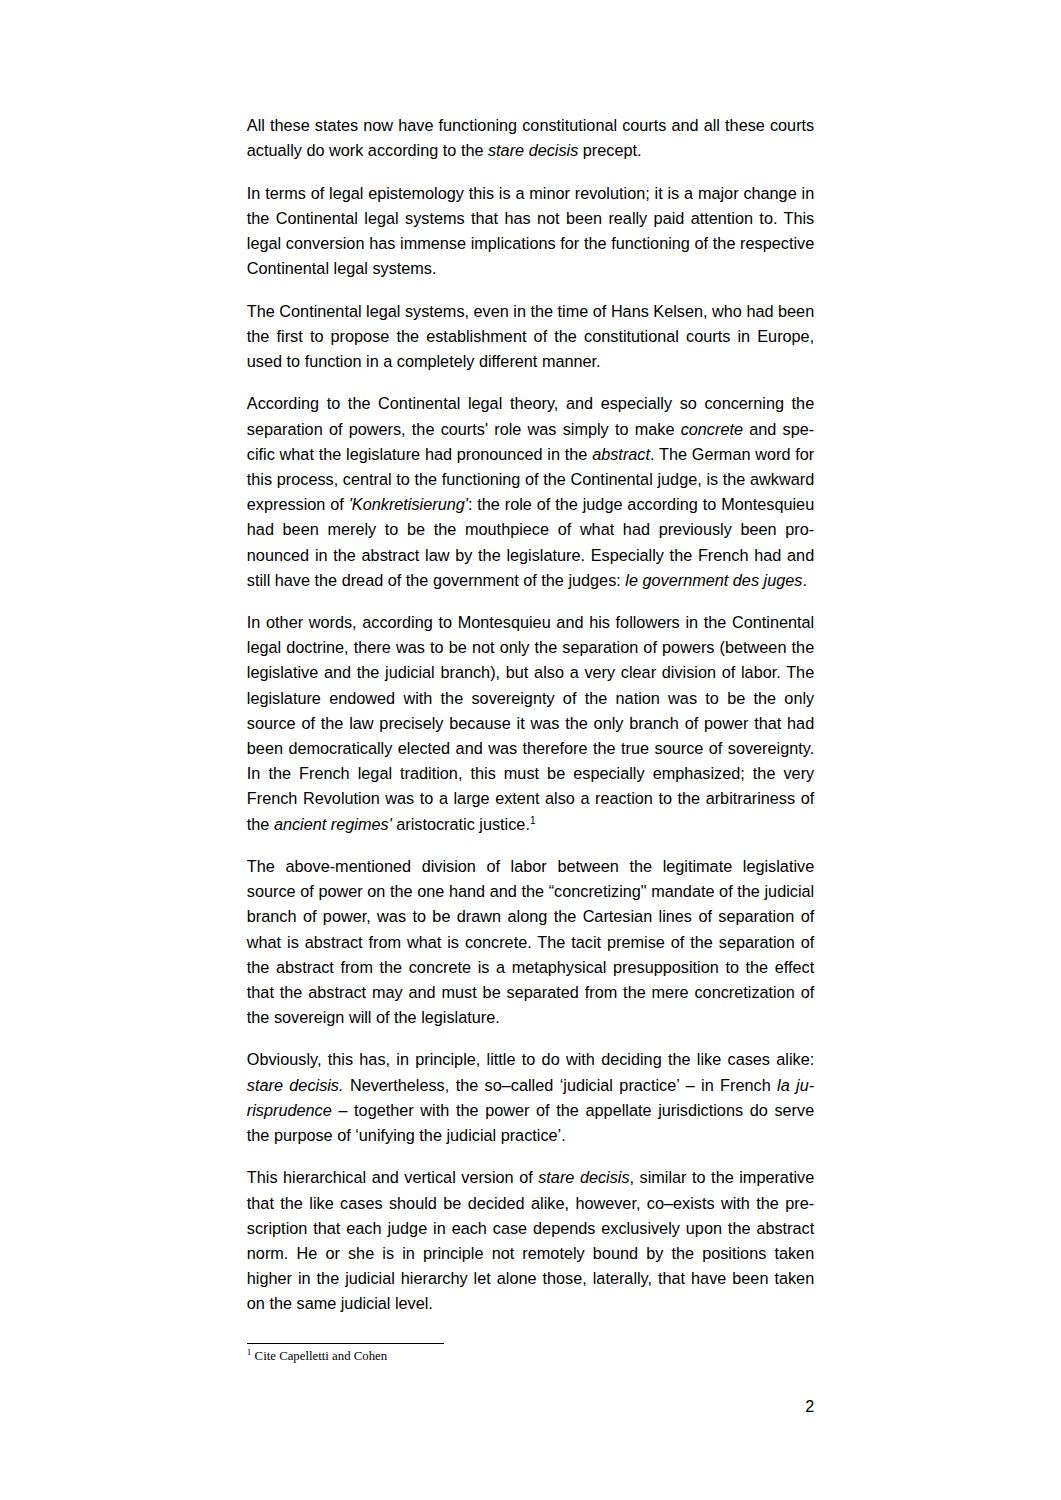All these states now have functioning constitutional courts and all these courts actually do work according to the stare decisis precept.
In terms of legal epistemology this is a minor revolution; it is a major change in the Continental legal systems that has not been really paid attention to. This legal conversion has immense implications for the functioning of the respective Continental legal systems.
The Continental legal systems, even in the time of Hans Kelsen, who had been the first to propose the establishment of the constitutional courts in Europe, used to function in a completely different manner.
According to the Continental legal theory, and especially so concerning the separation of powers, the courts' role was simply to make concrete and specific what the legislature had pronounced in the abstract. The German word for this process, central to the functioning of the Continental judge, is the awkward expression of 'Konkretisierung': the role of the judge according to Montesquieu had been merely to be the mouthpiece of what had previously been pronounced in the abstract law by the legislature. Especially the French had and still have the dread of the government of the judges: le government des juges.
In other words, according to Montesquieu and his followers in the Continental legal doctrine, there was to be not only the separation of powers (between the legislative and the judicial branch), but also a very clear division of labor. The legislature endowed with the sovereignty of the nation was to be the only source of the law precisely because it was the only branch of power that had been democratically elected and was therefore the true source of sovereignty. In the French legal tradition, this must be especially emphasized; the very French Revolution was to a large extent also a reaction to the arbitrariness of the ancient regimes' aristocratic justice.1
The above-mentioned division of labor between the legitimate legislative source of power on the one hand and the “concretizing" mandate of the judicial branch of power, was to be drawn along the Cartesian lines of separation of what is abstract from what is concrete. The tacit premise of the separation of the abstract from the concrete is a metaphysical presupposition to the effect that the abstract may and must be separated from the mere concretization of the sovereign will of the legislature.
Obviously, this has, in principle, little to do with deciding the like cases alike: stare decisis. Nevertheless, the so–called ‘judicial practice’ – in French la jurisprudence – together with the power of the appellate jurisdictions do serve the purpose of ‘unifying the judicial practice’.
This hierarchical and vertical version of stare decisis, similar to the imperative that the like cases should be decided alike, however, co–exists with the prescription that each judge in each case depends exclusively upon the abstract norm. He or she is in principle not remotely bound by the positions taken higher in the judicial hierarchy let alone those, laterally, that have been taken on the same judicial level.
1 Cite Capelletti and Cohen
2